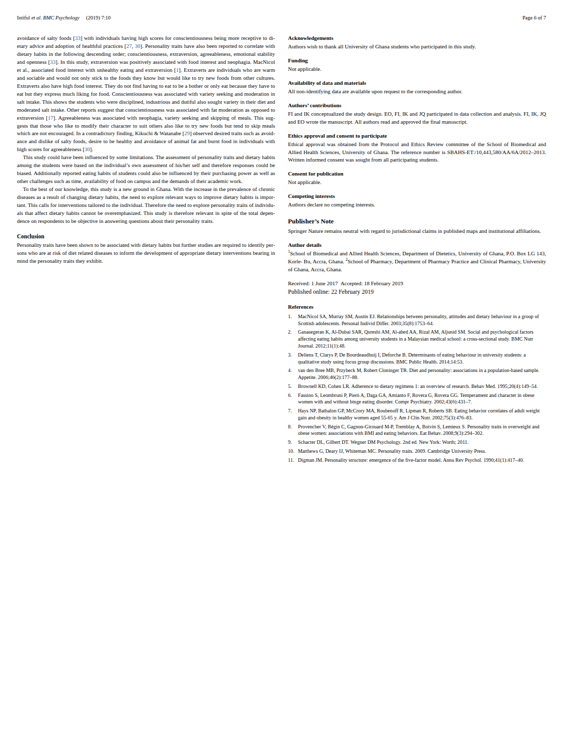Intiful et al. BMC Psychology (2019) 7:10
Page 6 of 7
avoidance of salty foods [33] with individuals having high scores for conscientiousness being more receptive to dietary advice and adoption of healthful practices [27, 30]. Personality traits have also been reported to correlate with dietary habits in the following descending order; conscientiousness, extraversion, agreeableness, emotional stability and openness [33]. In this study, extraversion was positively associated with food interest and neophagia. MacNicol et al., associated food interest with unhealthy eating and extraversion [1]. Extraverts are individuals who are warm and sociable and would not only stick to the foods they know but would like to try new foods from other cultures. Extraverts also have high food interest. They do not find having to eat to be a bother or only eat because they have to eat but they express much liking for food. Conscientiousness was associated with variety seeking and moderation in salt intake. This shows the students who were disciplined, industrious and dutiful also sought variety in their diet and moderated salt intake. Other reports suggest that conscientiousness was associated with fat moderation as opposed to extraversion [17]. Agreeableness was associated with neophagia, variety seeking and skipping of meals. This suggests that those who like to modify their character to suit others also like to try new foods but tend to skip meals which are not encouraged. In a contradictory finding, Kikuchi & Watanabe [29] observed desired traits such as avoidance and dislike of salty foods, desire to be healthy and avoidance of animal fat and burnt food in individuals with high scores for agreeableness [30].
This study could have been influenced by some limitations. The assessment of personality traits and dietary habits among the students were based on the individual’s own assessment of his/her self and therefore responses could be biased. Additionally reported eating habits of students could also be influenced by their purchasing power as well as other challenges such as time, availability of food on campus and the demands of their academic work.
To the best of our knowledge, this study is a new ground in Ghana. With the increase in the prevalence of chronic diseases as a result of changing dietary habits, the need to explore relevant ways to improve dietary habits is important. This calls for interventions tailored to the individual. Therefore the need to explore personality traits of individuals that affect dietary habits cannot be overemphasized. This study is therefore relevant in spite of the total dependence on respondents to be objective in answering questions about their personality traits.
Conclusion
Personality traits have been shown to be associated with dietary habits but further studies are required to identify persons who are at risk of diet related diseases to inform the development of appropriate dietary interventions bearing in mind the personality traits they exhibit.
Acknowledgements
Authors wish to thank all University of Ghana students who participated in this study.
Funding
Not applicable.
Availability of data and materials
All non-identifying data are available upon request to the corresponding author.
Authors’ contributions
FI and IK conceptualized the study design. EO, FI, IK and JQ participated in data collection and analysis. FI, IK, JQ and EO wrote the manuscript. All authors read and approved the final manuscript.
Ethics approval and consent to participate
Ethical approval was obtained from the Protocol and Ethics Review committee of the School of Biomedical and Allied Health Sciences, University of Ghana. The reference number is SBAHS-ET:/10,443,580/AA/6A/2012–2013. Written informed consent was sought from all participating students.
Consent for publication
Not applicable.
Competing interests
Authors declare no competing interests.
Publisher’s Note
Springer Nature remains neutral with regard to jurisdictional claims in published maps and institutional affiliations.
Author details
1School of Biomedical and Allied Health Sciences, Department of Dietetics, University of Ghana, P.O. Box LG 143, Korle- Bu, Accra, Ghana. 2School of Pharmacy, Department of Pharmacy Practice and Clinical Pharmacy, University of Ghana, Accra, Ghana.
Received: 1 June 2017 Accepted: 18 February 2019
Published online: 22 February 2019
References
MacNicol SA, Murray SM, Austin EJ. Relationships between personality, attitudes and dietary behaviour in a group of Scottish adolescents. Personal Individ Differ. 2003;35(8):1753–64.
Ganasegeran K, Al-Dubai SAR, Qureshi AM, Al-abed AA, Rizal AM, Aljunid SM. Social and psychological factors affecting eating habits among university students in a Malaysian medical school: a cross-sectional study. BMC Nutr Journal. 2012;11(1):48.
Deliens T, Clarys P, De Bourdeaudhuij I, Deforche B. Determinants of eating behaviour in university students: a qualitative study using focus group discussions. BMC Public Health. 2014;14:53.
van den Bree MB, Przybeck M, Robert Cloninger TR. Diet and personality: associations in a population-based sample. Appetite. 2006;46(2):177–88.
Brownell KD, Cohen LR. Adherence to dietary regimens 1: an overview of research. Behav Med. 1995;20(4):149–54.
Fassino S, Leombruni P, Pierò A, Daga GA, Amianto F, Rovera G, Rovera GG. Temperament and character in obese women with and without binge eating disorder. Compr Psychiatry. 2002;43(6):431–7.
Hays NP, Bathalon GP, McCrory MA, Roubenoff R, Lipman R, Roberts SB. Eating behavior correlates of adult weight gain and obesity in healthy women aged 55-65 y. Am J Clin Nutr. 2002;75(3):476–83.
Provencher V, Bégin C, Gagnon-Girouard M-P, Tremblay A, Boivin S, Lemieux S. Personality traits in overweight and obese women: associations with BMI and eating behaviors. Eat Behav. 2008;9(3):294–302.
Schacter DL, Gilbert DT. Wegner DM Psychology. 2nd ed. New York: Worth; 2011.
Matthews G, Deary IJ, Whiteman MC. Personality traits. 2009. Cambridge University Press.
Digman JM. Personality structure: emergence of the five-factor model. Annu Rev Psychol. 1990;41(1):417–40.